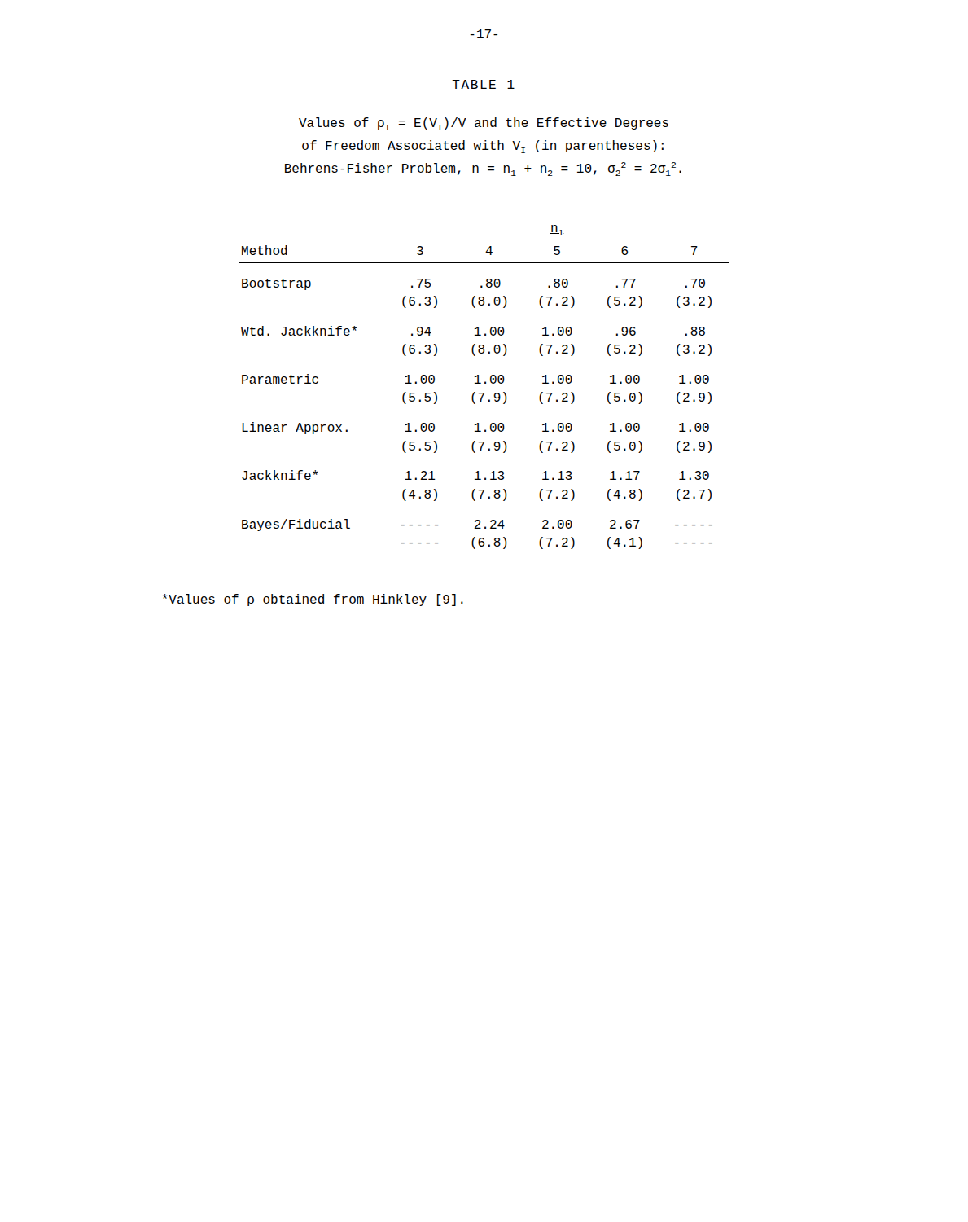-17-
TABLE 1
Values of ρI = E(VI)/V and the Effective Degrees
of Freedom Associated with VI (in parentheses):
Behrens-Fisher Problem, n = n1 + n2 = 10, σ22 = 2σ12.
| | n 1 |
| --- | --- |
| Method | 3 | 4 | 5 | 6 | 7 |
| Bootstrap | .75 | .80 | .80 | .77 | .70 |
| | (6.3) | (8.0) | (7.2) | (5.2) | (3.2) |
| Wtd. Jackknife* | .94 | 1.00 | 1.00 | .96 | .88 |
| | (6.3) | (8.0) | (7.2) | (5.2) | (3.2) |
| Parametric | 1.00 | 1.00 | 1.00 | 1.00 | 1.00 |
| | (5.5) | (7.9) | (7.2) | (5.0) | (2.9) |
| Linear Approx. | 1.00 | 1.00 | 1.00 | 1.00 | 1.00 |
| | (5.5) | (7.9) | (7.2) | (5.0) | (2.9) |
| Jackknife* | 1.21 | 1.13 | 1.13 | 1.17 | 1.30 |
| | (4.8) | (7.8) | (7.2) | (4.8) | (2.7) |
| Bayes/Fiducial | ----- | 2.24 | 2.00 | 2.67 | ----- |
| | ----- | (6.8) | (7.2) | (4.1) | ----- |
*Values of ρ obtained from Hinkley [9].